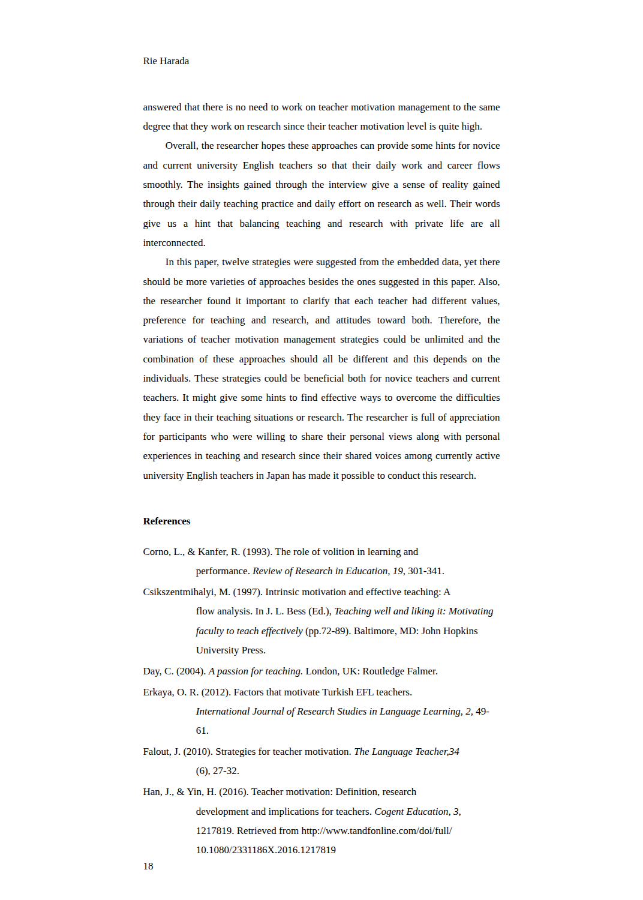Rie Harada
answered that there is no need to work on teacher motivation management to the same degree that they work on research since their teacher motivation level is quite high.
Overall, the researcher hopes these approaches can provide some hints for novice and current university English teachers so that their daily work and career flows smoothly. The insights gained through the interview give a sense of reality gained through their daily teaching practice and daily effort on research as well. Their words give us a hint that balancing teaching and research with private life are all interconnected.
In this paper, twelve strategies were suggested from the embedded data, yet there should be more varieties of approaches besides the ones suggested in this paper. Also, the researcher found it important to clarify that each teacher had different values, preference for teaching and research, and attitudes toward both. Therefore, the variations of teacher motivation management strategies could be unlimited and the combination of these approaches should all be different and this depends on the individuals. These strategies could be beneficial both for novice teachers and current teachers. It might give some hints to find effective ways to overcome the difficulties they face in their teaching situations or research. The researcher is full of appreciation for participants who were willing to share their personal views along with personal experiences in teaching and research since their shared voices among currently active university English teachers in Japan has made it possible to conduct this research.
References
Corno, L., & Kanfer, R. (1993). The role of volition in learning and performance. Review of Research in Education, 19, 301-341.
Csikszentmihalyi, M. (1997). Intrinsic motivation and effective teaching: A flow analysis. In J. L. Bess (Ed.), Teaching well and liking it: Motivating faculty to teach effectively (pp.72-89). Baltimore, MD: John Hopkins University Press.
Day, C. (2004). A passion for teaching. London, UK: Routledge Falmer.
Erkaya, O. R. (2012). Factors that motivate Turkish EFL teachers. International Journal of Research Studies in Language Learning, 2, 49-61.
Falout, J. (2010). Strategies for teacher motivation. The Language Teacher,34 (6), 27-32.
Han, J., & Yin, H. (2016). Teacher motivation: Definition, research development and implications for teachers. Cogent Education, 3, 1217819. Retrieved from http://www.tandfonline.com/doi/full/ 10.1080/2331186X.2016.1217819
18